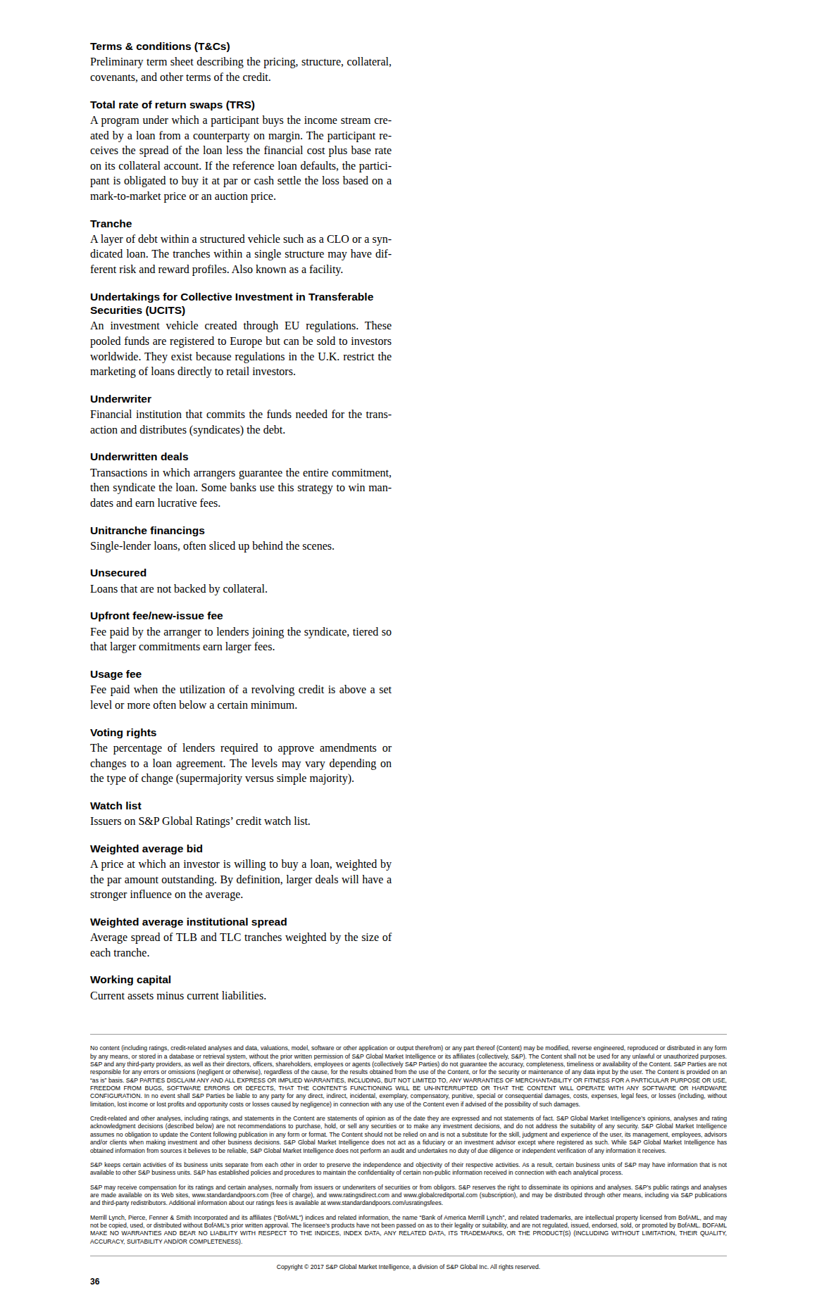Terms & conditions (T&Cs)
Preliminary term sheet describing the pricing, structure, collateral, covenants, and other terms of the credit.
Total rate of return swaps (TRS)
A program under which a participant buys the income stream created by a loan from a counterparty on margin. The participant receives the spread of the loan less the financial cost plus base rate on its collateral account. If the reference loan defaults, the participant is obligated to buy it at par or cash settle the loss based on a mark-to-market price or an auction price.
Tranche
A layer of debt within a structured vehicle such as a CLO or a syndicated loan. The tranches within a single structure may have different risk and reward profiles. Also known as a facility.
Undertakings for Collective Investment in Transferable Securities (UCITS)
An investment vehicle created through EU regulations. These pooled funds are registered to Europe but can be sold to investors worldwide. They exist because regulations in the U.K. restrict the marketing of loans directly to retail investors.
Underwriter
Financial institution that commits the funds needed for the transaction and distributes (syndicates) the debt.
Underwritten deals
Transactions in which arrangers guarantee the entire commitment, then syndicate the loan. Some banks use this strategy to win mandates and earn lucrative fees.
Unitranche financings
Single-lender loans, often sliced up behind the scenes.
Unsecured
Loans that are not backed by collateral.
Upfront fee/new-issue fee
Fee paid by the arranger to lenders joining the syndicate, tiered so that larger commitments earn larger fees.
Usage fee
Fee paid when the utilization of a revolving credit is above a set level or more often below a certain minimum.
Voting rights
The percentage of lenders required to approve amendments or changes to a loan agreement. The levels may vary depending on the type of change (supermajority versus simple majority).
Watch list
Issuers on S&P Global Ratings’ credit watch list.
Weighted average bid
A price at which an investor is willing to buy a loan, weighted by the par amount outstanding. By definition, larger deals will have a stronger influence on the average.
Weighted average institutional spread
Average spread of TLB and TLC tranches weighted by the size of each tranche.
Working capital
Current assets minus current liabilities.
No content (including ratings, credit-related analyses and data, valuations, model, software or other application or output therefrom) or any part thereof (Content) may be modified, reverse engineered, reproduced or distributed in any form by any means, or stored in a database or retrieval system, without the prior written permission of S&P Global Market Intelligence or its affiliates (collectively, S&P). The Content shall not be used for any unlawful or unauthorized purposes. S&P and any third-party providers, as well as their directors, officers, shareholders, employees or agents (collectively S&P Parties) do not guarantee the accuracy, completeness, timeliness or availability of the Content. S&P Parties are not responsible for any errors or omissions (negligent or otherwise), regardless of the cause, for the results obtained from the use of the Content, or for the security or maintenance of any data input by the user. The Content is provided on an “as is” basis. S&P PARTIES DISCLAIM ANY AND ALL EXPRESS OR IMPLIED WARRANTIES, INCLUDING, BUT NOT LIMITED TO, ANY WARRANTIES OF MERCHANTABILITY OR FITNESS FOR A PARTICULAR PURPOSE OR USE, FREEDOM FROM BUGS, SOFTWARE ERRORS OR DEFECTS, THAT THE CONTENT’S FUNCTIONING WILL BE UN-INTERRUPTED OR THAT THE CONTENT WILL OPERATE WITH ANY SOFTWARE OR HARDWARE CONFIGURATION. In no event shall S&P Parties be liable to any party for any direct, indirect, incidental, exemplary, compensatory, punitive, special or consequential damages, costs, expenses, legal fees, or losses (including, without limitation, lost income or lost profits and opportunity costs or losses caused by negligence) in connection with any use of the Content even if advised of the possibility of such damages.
Credit-related and other analyses, including ratings, and statements in the Content are statements of opinion as of the date they are expressed and not statements of fact. S&P Global Market Intelligence’s opinions, analyses and rating acknowledgment decisions (described below) are not recommendations to purchase, hold, or sell any securities or to make any investment decisions, and do not address the suitability of any security. S&P Global Market Intelligence assumes no obligation to update the Content following publication in any form or format. The Content should not be relied on and is not a substitute for the skill, judgment and experience of the user, its management, employees, advisors and/or clients when making investment and other business decisions. S&P Global Market Intelligence does not act as a fiduciary or an investment advisor except where registered as such. While S&P Global Market Intelligence has obtained information from sources it believes to be reliable, S&P Global Market Intelligence does not perform an audit and undertakes no duty of due diligence or independent verification of any information it receives.
S&P keeps certain activities of its business units separate from each other in order to preserve the independence and objectivity of their respective activities. As a result, certain business units of S&P may have information that is not available to other S&P business units. S&P has established policies and procedures to maintain the confidentiality of certain non-public information received in connection with each analytical process.
S&P may receive compensation for its ratings and certain analyses, normally from issuers or underwriters of securities or from obligors. S&P reserves the right to disseminate its opinions and analyses. S&P’s public ratings and analyses are made available on its Web sites, www.standardandpoors.com (free of charge), and www.ratingsdirect.com and www.globalcreditportal.com (subscription), and may be distributed through other means, including via S&P publications and third-party redistributors. Additional information about our ratings fees is available at www.standardandpoors.com/usratingsfees.
Merrill Lynch, Pierce, Fenner & Smith Incorporated and its affiliates (“BofAML”) indices and related information, the name “Bank of America Merrill Lynch”, and related trademarks, are intellectual property licensed from BofAML, and may not be copied, used, or distributed without BofAML’s prior written approval. The licensee’s products have not been passed on as to their legality or suitability, and are not regulated, issued, endorsed, sold, or promoted by BofAML. BOFAML MAKE NO WARRANTIES AND BEAR NO LIABILITY WITH RESPECT TO THE INDICES, INDEX DATA, ANY RELATED DATA, ITS TRADEMARKS, OR THE PRODUCT(S) (INCLUDING WITHOUT LIMITATION, THEIR QUALITY, ACCURACY, SUITABILITY AND/OR COMPLETENESS).
Copyright © 2017 S&P Global Market Intelligence, a division of S&P Global Inc. All rights reserved.
36